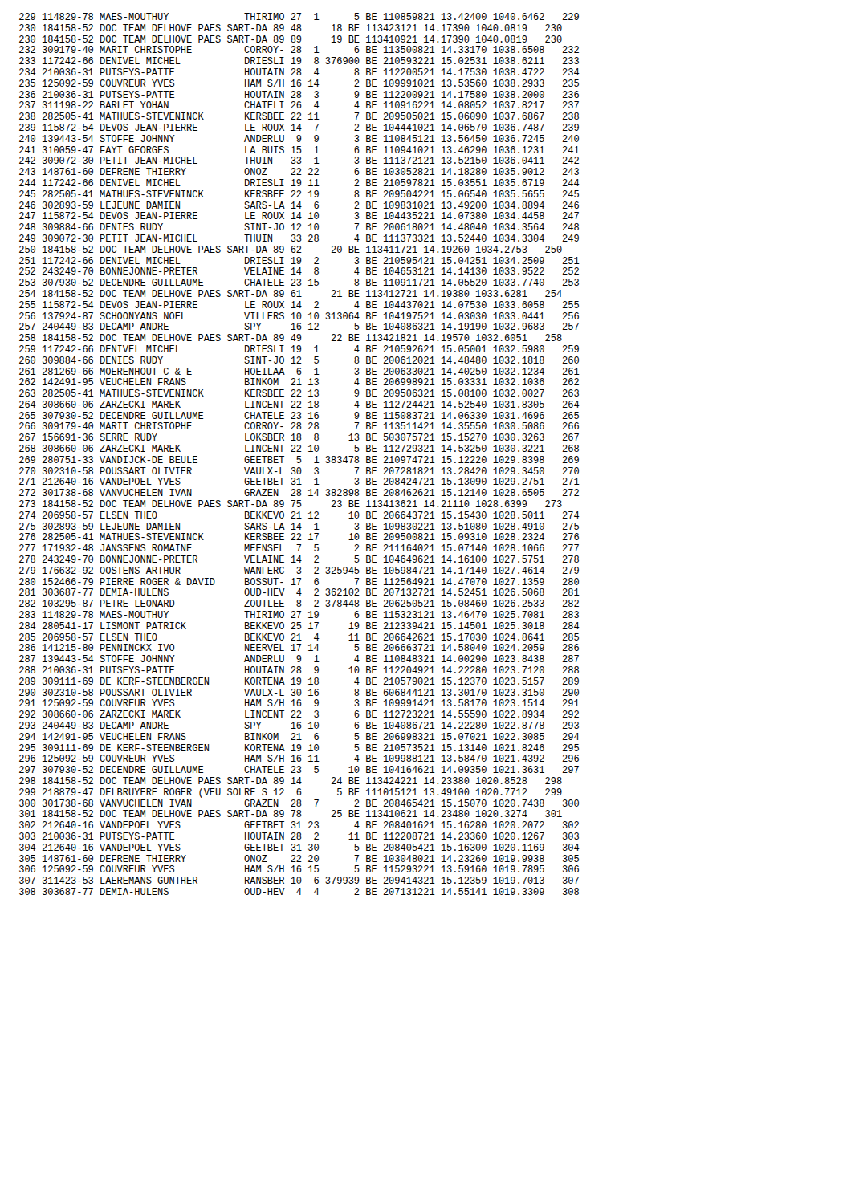229 114829-78 MAES-MOUTHUY             THIRIMO 27  1      5 BE 110859821 13.42400 1040.6462   229
 230 184158-52 DOC TEAM DELHOVE PAES SART-DA 89 48     18 BE 113423121 14.17390 1040.0819   230
 230 184158-52 DOC TEAM DELHOVE PAES SART-DA 89 89     19 BE 113410921 14.17390 1040.0819   230
 232 309179-40 MARIT CHRISTOPHE         CORROY- 28  1      6 BE 113500821 14.33170 1038.6508   232
 233 117242-66 DENIVEL MICHEL           DRIESLI 19  8 376900 BE 210593221 15.02531 1038.6211   233
 234 210036-31 PUTSEYS-PATTE            HOUTAIN 28  4      8 BE 112200521 14.17530 1038.4722   234
 235 125092-59 COUVREUR YVES            HAM S/H 16 14      2 BE 109991021 13.53560 1038.2933   235
 236 210036-31 PUTSEYS-PATTE            HOUTAIN 28  3      9 BE 112200921 14.17580 1038.2000   236
 237 311198-22 BARLET YOHAN             CHATELI 26  4      4 BE 110916221 14.08052 1037.8217   237
 238 282505-41 MATHUES-STEVENINCK       KERSBEE 22 11      7 BE 209505021 15.06090 1037.6867   238
 239 115872-54 DEVOS JEAN-PIERRE        LE ROUX 14  7      2 BE 104441021 14.06570 1036.7487   239
 240 139443-54 STOFFE JOHNNY            ANDERLU  9  9      3 BE 110845121 13.56450 1036.7245   240
 241 310059-47 FAYT GEORGES             LA BUIS 15  1      6 BE 110941021 13.46290 1036.1231   241
 242 309072-30 PETIT JEAN-MICHEL        THUIN   33  1      3 BE 111372121 13.52150 1036.0411   242
 243 148761-60 DEFRENE THIERRY          ONOZ    22 22      6 BE 103052821 14.18280 1035.9012   243
 244 117242-66 DENIVEL MICHEL           DRIESLI 19 11      2 BE 210597821 15.03551 1035.6719   244
 245 282505-41 MATHUES-STEVENINCK       KERSBEE 22 19      8 BE 209504221 15.06540 1035.5655   245
 246 302893-59 LEJEUNE DAMIEN           SARS-LA 14  6      2 BE 109831021 13.49200 1034.8894   246
 247 115872-54 DEVOS JEAN-PIERRE        LE ROUX 14 10      3 BE 104435221 14.07380 1034.4458   247
 248 309884-66 DENIES RUDY              SINT-JO 12 10      7 BE 200618021 14.48040 1034.3564   248
 249 309072-30 PETIT JEAN-MICHEL        THUIN   33 28      4 BE 111373321 13.52440 1034.3304   249
 250 184158-52 DOC TEAM DELHOVE PAES SART-DA 89 62     20 BE 113411721 14.19260 1034.2753   250
 251 117242-66 DENIVEL MICHEL           DRIESLI 19  2      3 BE 210595421 15.04251 1034.2509   251
 252 243249-70 BONNEJONNE-PRETER        VELAINE 14  8      4 BE 104653121 14.14130 1033.9522   252
 253 307930-52 DECENDRE GUILLAUME       CHATELE 23 15      8 BE 110911721 14.05520 1033.7740   253
 254 184158-52 DOC TEAM DELHOVE PAES SART-DA 89 61     21 BE 113412721 14.19380 1033.6281   254
 255 115872-54 DEVOS JEAN-PIERRE        LE ROUX 14  2      4 BE 104437021 14.07530 1033.6058   255
 256 137924-87 SCHOONYANS NOEL          VILLERS 10 10 313064 BE 104197521 14.03030 1033.0441   256
 257 240449-83 DECAMP ANDRE             SPY     16 12      5 BE 104086321 14.19190 1032.9683   257
 258 184158-52 DOC TEAM DELHOVE PAES SART-DA 89 49     22 BE 113421821 14.19570 1032.6051   258
 259 117242-66 DENIVEL MICHEL           DRIESLI 19  1      4 BE 210592621 15.05001 1032.5980   259
 260 309884-66 DENIES RUDY              SINT-JO 12  5      8 BE 200612021 14.48480 1032.1818   260
 261 281269-66 MOERENHOUT C & E         HOEILAA  6  1      3 BE 200633021 14.40250 1032.1234   261
 262 142491-95 VEUCHELEN FRANS          BINKOM  21 13      4 BE 206998921 15.03331 1032.1036   262
 263 282505-41 MATHUES-STEVENINCK       KERSBEE 22 13      9 BE 209506321 15.08100 1032.0027   263
 264 308660-06 ZARZECKI MAREK           LINCENT 22 18      4 BE 112724421 14.52540 1031.8305   264
 265 307930-52 DECENDRE GUILLAUME       CHATELE 23 16      9 BE 115083721 14.06330 1031.4696   265
 266 309179-40 MARIT CHRISTOPHE         CORROY- 28 28      7 BE 113511421 14.35550 1030.5086   266
 267 156691-36 SERRE RUDY               LOKSBER 18  8     13 BE 503075721 15.15270 1030.3263   267
 268 308660-06 ZARZECKI MAREK           LINCENT 22 10      5 BE 112729321 14.53250 1030.3221   268
 269 280751-33 VANDIJCK-DE BEULE        GEETBET  5  1 383478 BE 210974721 15.12220 1029.8398   269
 270 302310-58 POUSSART OLIVIER         VAULX-L 30  3      7 BE 207281821 13.28420 1029.3450   270
 271 212640-16 VANDEPOEL YVES           GEETBET 31  1      3 BE 208424721 15.13090 1029.2751   271
 272 301738-68 VANVUCHELEN IVAN         GRAZEN  28 14 382898 BE 208462621 15.12140 1028.6505   272
 273 184158-52 DOC TEAM DELHOVE PAES SART-DA 89 75     23 BE 113413621 14.21110 1028.6399   273
 274 206958-57 ELSEN THEO               BEKKEVO 21 12     10 BE 206643721 15.15430 1028.5011   274
 275 302893-59 LEJEUNE DAMIEN           SARS-LA 14  1      3 BE 109830221 13.51080 1028.4910   275
 276 282505-41 MATHUES-STEVENINCK       KERSBEE 22 17     10 BE 209500821 15.09310 1028.2324   276
 277 171932-48 JANSSENS ROMAINE         MEENSEL  7  5      2 BE 211164021 15.07140 1028.1066   277
 278 243249-70 BONNEJONNE-PRETER        VELAINE 14  2      5 BE 104649621 14.16100 1027.5751   278
 279 176632-92 OOSTENS ARTHUR           WANFERC  3  2 325945 BE 105984721 14.17140 1027.4614   279
 280 152466-79 PIERRE ROGER & DAVID     BOSSUT- 17  6      7 BE 112564921 14.47070 1027.1359   280
 281 303687-77 DEMIA-HULENS             OUD-HEV  4  2 362102 BE 207132721 14.52451 1026.5068   281
 282 103295-87 PETRE LEONARD            ZOUTLEE  8  2 378448 BE 206250521 15.08460 1026.2533   282
 283 114829-78 MAES-MOUTHUY             THIRIMO 27 19      6 BE 115323121 13.46470 1025.7081   283
 284 280541-17 LISMONT PATRICK          BEKKEVO 25 17     19 BE 212339421 15.14501 1025.3018   284
 285 206958-57 ELSEN THEO               BEKKEVO 21  4     11 BE 206642621 15.17030 1024.8641   285
 286 141215-80 PENNINCKX IVO            NEERVEL 17 14      5 BE 206663721 14.58040 1024.2059   286
 287 139443-54 STOFFE JOHNNY            ANDERLU  9  1      4 BE 110848321 14.00290 1023.8438   287
 288 210036-31 PUTSEYS-PATTE            HOUTAIN 28  9     10 BE 112204921 14.22280 1023.7120   288
 289 309111-69 DE KERF-STEENBERGEN      KORTENA 19 18      4 BE 210579021 15.12370 1023.5157   289
 290 302310-58 POUSSART OLIVIER         VAULX-L 30 16      8 BE 606844121 13.30170 1023.3150   290
 291 125092-59 COUVREUR YVES            HAM S/H 16  9      3 BE 109991421 13.58170 1023.1514   291
 292 308660-06 ZARZECKI MAREK           LINCENT 22  3      6 BE 112723221 14.55590 1022.8934   292
 293 240449-83 DECAMP ANDRE             SPY     16 10      6 BE 104086721 14.22280 1022.8778   293
 294 142491-95 VEUCHELEN FRANS          BINKOM  21  6      5 BE 206998321 15.07021 1022.3085   294
 295 309111-69 DE KERF-STEENBERGEN      KORTENA 19 10      5 BE 210573521 15.13140 1021.8246   295
 296 125092-59 COUVREUR YVES            HAM S/H 16 11      4 BE 109988121 13.58470 1021.4392   296
 297 307930-52 DECENDRE GUILLAUME       CHATELE 23  5     10 BE 104164621 14.09350 1021.3631   297
 298 184158-52 DOC TEAM DELHOVE PAES SART-DA 89 14     24 BE 113424221 14.23380 1020.8528   298
 299 218879-47 DELBRUYERE ROGER (VEU SOLRE S 12  6      5 BE 111015121 13.49100 1020.7712   299
 300 301738-68 VANVUCHELEN IVAN         GRAZEN  28  7      2 BE 208465421 15.15070 1020.7438   300
 301 184158-52 DOC TEAM DELHOVE PAES SART-DA 89 78     25 BE 113410621 14.23480 1020.3274   301
 302 212640-16 VANDEPOEL YVES           GEETBET 31 23      4 BE 208401621 15.16280 1020.2072   302
 303 210036-31 PUTSEYS-PATTE            HOUTAIN 28  2     11 BE 112208721 14.23360 1020.1267   303
 304 212640-16 VANDEPOEL YVES           GEETBET 31 30      5 BE 208405421 15.16300 1020.1169   304
 305 148761-60 DEFRENE THIERRY          ONOZ    22 20      7 BE 103048021 14.23260 1019.9938   305
 306 125092-59 COUVREUR YVES            HAM S/H 16 15      5 BE 115293221 13.59160 1019.7895   306
 307 311423-53 LAEREMANS GUNTHER        RANSBER 10  6 379939 BE 209414321 15.12359 1019.7013   307
 308 303687-77 DEMIA-HULENS             OUD-HEV  4  4      2 BE 207131221 14.55141 1019.3309   308